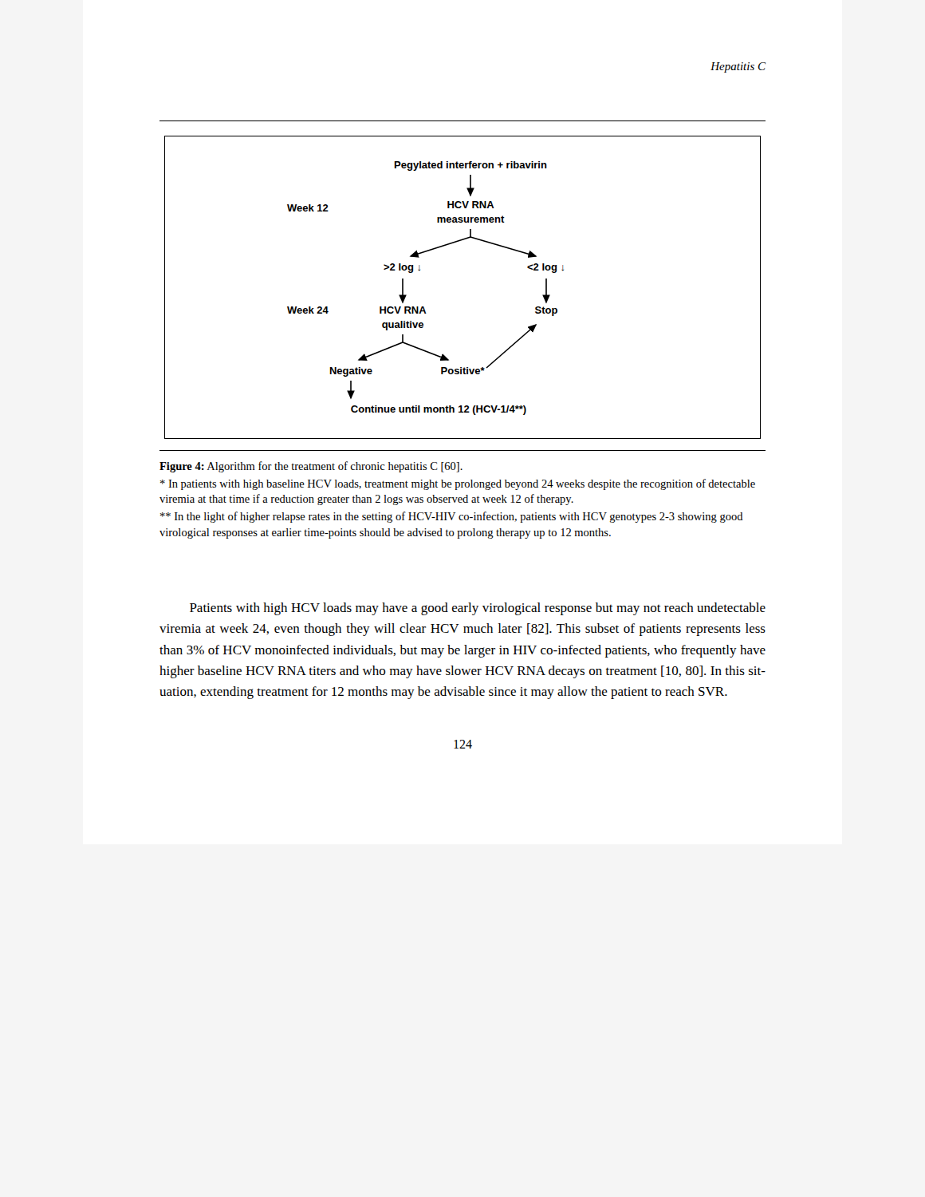Hepatitis C
Pegylated interferon + ribavirin Week 12 HCV RNA measurement >2 log ↓ <2 log ↓ Week 24 HCV RNA qualitive Stop Negative Positive* Continue until month 12 (HCV-1/4**)
Figure 4: Algorithm for the treatment of chronic hepatitis C [60].
* In patients with high baseline HCV loads, treatment might be prolonged beyond 24 weeks despite the recognition of detectable viremia at that time if a reduction greater than 2 logs was observed at week 12 of therapy.
** In the light of higher relapse rates in the setting of HCV-HIV co-infection, patients with HCV genotypes 2-3 showing good virological responses at earlier time-points should be advised to prolong therapy up to 12 months.
Patients with high HCV loads may have a good early virological response but may not reach undetectable viremia at week 24, even though they will clear HCV much later [82]. This subset of patients represents less than 3% of HCV monoinfected individuals, but may be larger in HIV co-infected patients, who frequently have higher baseline HCV RNA titers and who may have slower HCV RNA decays on treatment [10, 80]. In this situation, extending treatment for 12 months may be advisable since it may allow the patient to reach SVR.
124